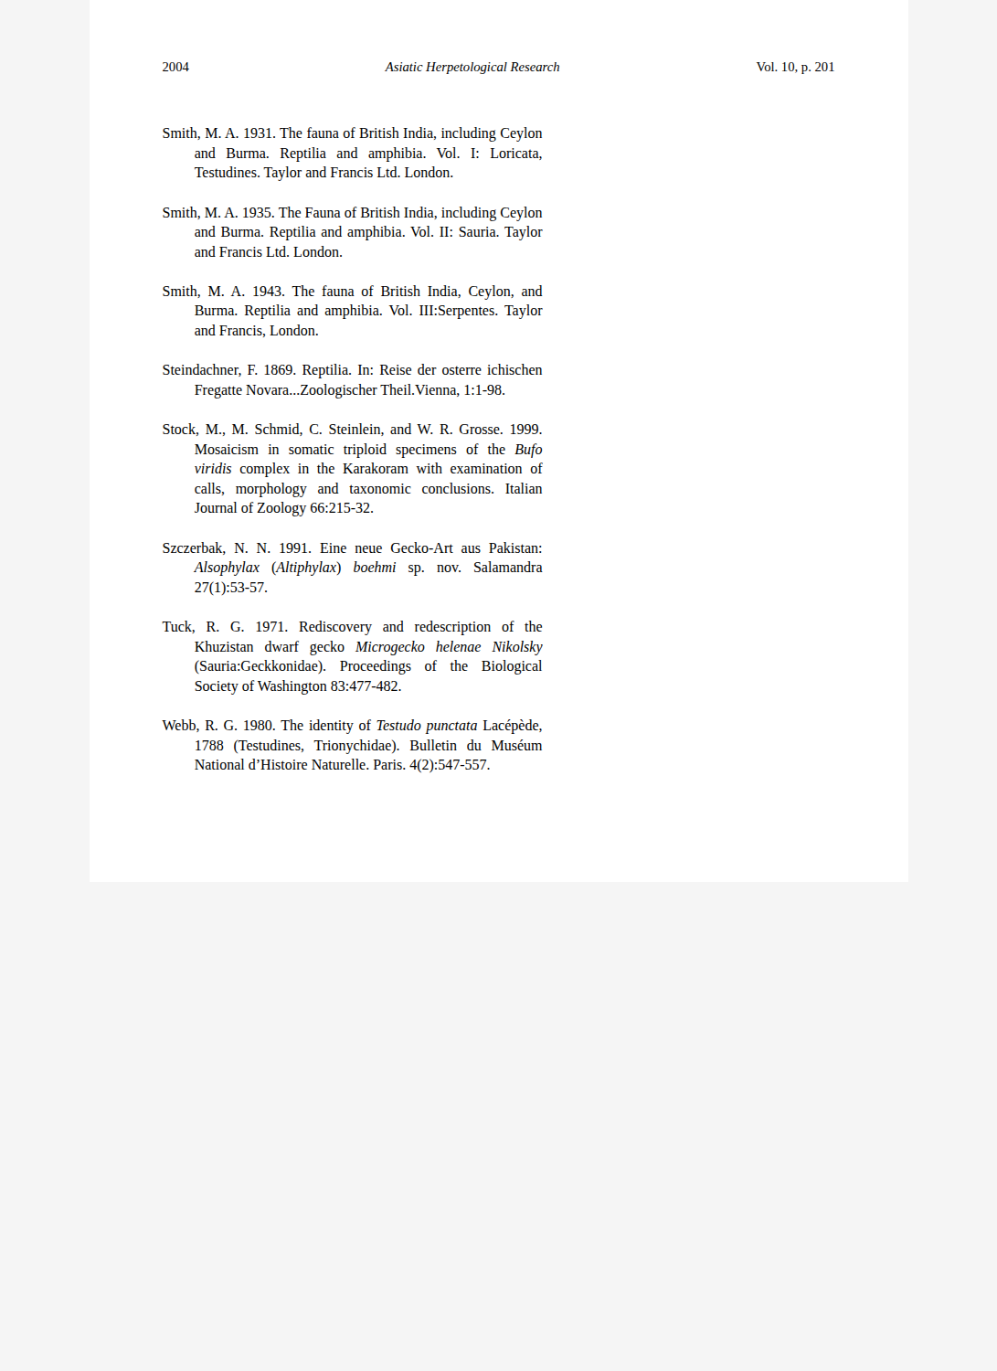2004 Asiatic Herpetological Research Vol. 10, p. 201
Smith, M. A. 1931. The fauna of British India, including Ceylon and Burma. Reptilia and amphibia. Vol. I: Loricata, Testudines. Taylor and Francis Ltd. London.
Smith, M. A. 1935. The Fauna of British India, including Ceylon and Burma. Reptilia and amphibia. Vol. II: Sauria. Taylor and Francis Ltd. London.
Smith, M. A. 1943. The fauna of British India, Ceylon, and Burma. Reptilia and amphibia. Vol. III:Serpentes. Taylor and Francis, London.
Steindachner, F. 1869. Reptilia. In: Reise der osterre ichischen Fregatte Novara...Zoologischer Theil.Vienna, 1:1-98.
Stock, M., M. Schmid, C. Steinlein, and W. R. Grosse. 1999. Mosaicism in somatic triploid specimens of the Bufo viridis complex in the Karakoram with examination of calls, morphology and taxonomic conclusions. Italian Journal of Zoology 66:215-32.
Szczerbak, N. N. 1991. Eine neue Gecko-Art aus Pakistan: Alsophylax (Altiphylax) boehmi sp. nov. Salamandra 27(1):53-57.
Tuck, R. G. 1971. Rediscovery and redescription of the Khuzistan dwarf gecko Microgecko helenae Nikolsky (Sauria:Geckkonidae). Proceedings of the Biological Society of Washington 83:477-482.
Webb, R. G. 1980. The identity of Testudo punctata Lacépède, 1788 (Testudines, Trionychidae). Bulletin du Muséum National d’Histoire Naturelle. Paris. 4(2):547-557.